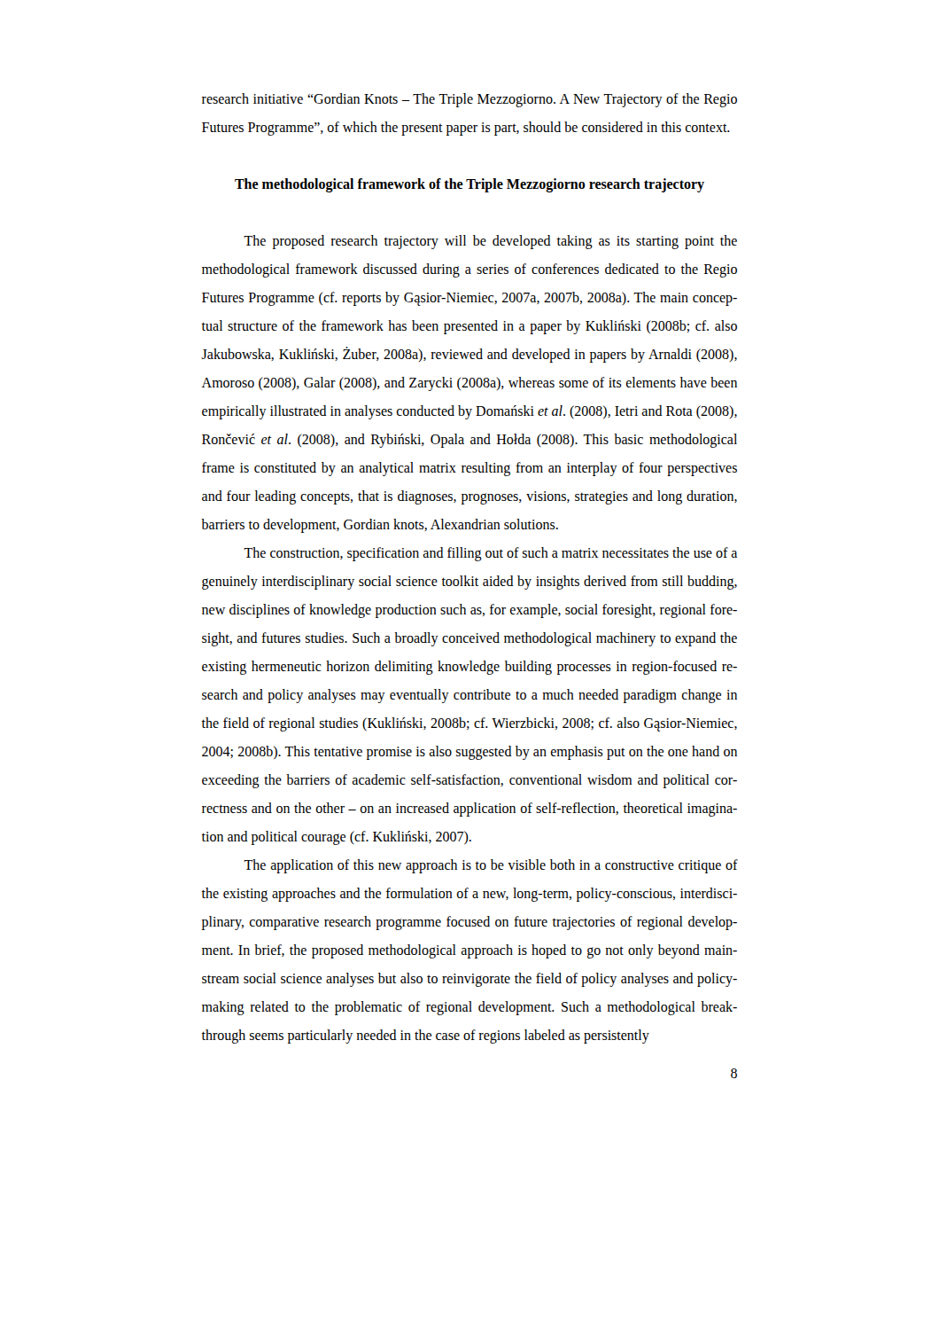research initiative “Gordian Knots – The Triple Mezzogiorno. A New Trajectory of the Regio Futures Programme”, of which the present paper is part, should be considered in this context.
The methodological framework of the Triple Mezzogiorno research trajectory
The proposed research trajectory will be developed taking as its starting point the methodological framework discussed during a series of conferences dedicated to the Regio Futures Programme (cf. reports by Gąsior-Niemiec, 2007a, 2007b, 2008a). The main conceptual structure of the framework has been presented in a paper by Kukliński (2008b; cf. also Jakubowska, Kukliński, Żuber, 2008a), reviewed and developed in papers by Arnaldi (2008), Amoroso (2008), Galar (2008), and Zarycki (2008a), whereas some of its elements have been empirically illustrated in analyses conducted by Domański et al. (2008), Ietri and Rota (2008), Rončević et al. (2008), and Rybiński, Opala and Hołda (2008). This basic methodological frame is constituted by an analytical matrix resulting from an interplay of four perspectives and four leading concepts, that is diagnoses, prognoses, visions, strategies and long duration, barriers to development, Gordian knots, Alexandrian solutions.
The construction, specification and filling out of such a matrix necessitates the use of a genuinely interdisciplinary social science toolkit aided by insights derived from still budding, new disciplines of knowledge production such as, for example, social foresight, regional foresight, and futures studies. Such a broadly conceived methodological machinery to expand the existing hermeneutic horizon delimiting knowledge building processes in region-focused research and policy analyses may eventually contribute to a much needed paradigm change in the field of regional studies (Kukliński, 2008b; cf. Wierzbicki, 2008; cf. also Gąsior-Niemiec, 2004; 2008b). This tentative promise is also suggested by an emphasis put on the one hand on exceeding the barriers of academic self-satisfaction, conventional wisdom and political correctness and on the other – on an increased application of self-reflection, theoretical imagination and political courage (cf. Kukliński, 2007).
The application of this new approach is to be visible both in a constructive critique of the existing approaches and the formulation of a new, long-term, policy-conscious, interdisciplinary, comparative research programme focused on future trajectories of regional development. In brief, the proposed methodological approach is hoped to go not only beyond mainstream social science analyses but also to reinvigorate the field of policy analyses and policy-making related to the problematic of regional development. Such a methodological breakthrough seems particularly needed in the case of regions labeled as persistently
8